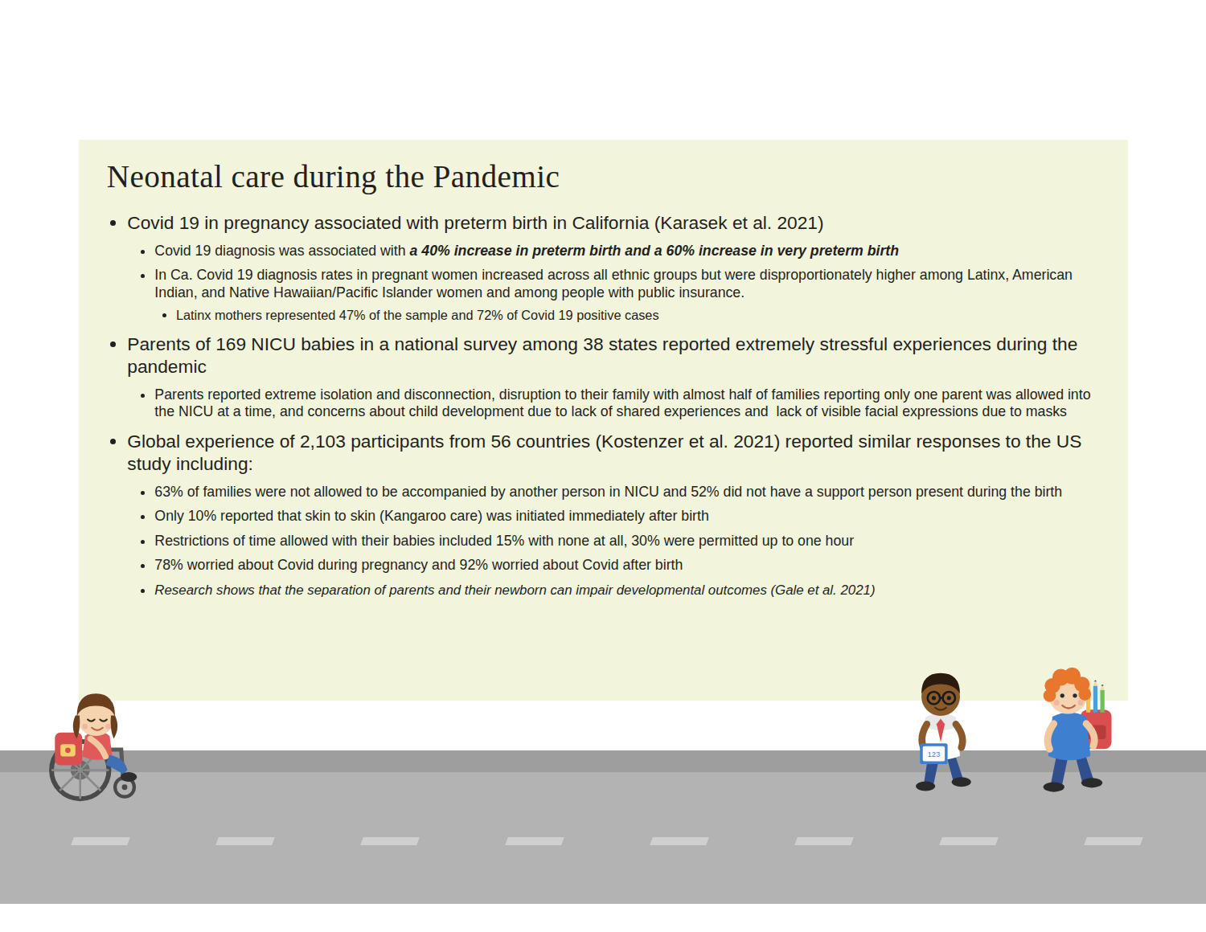Neonatal care during the Pandemic
Covid 19 in pregnancy associated with preterm birth in California (Karasek et al. 2021)
Covid 19 diagnosis was associated with a 40% increase in preterm birth and a 60% increase in very preterm birth
In Ca. Covid 19 diagnosis rates in pregnant women increased across all ethnic groups but were disproportionately higher among Latinx, American Indian, and Native Hawaiian/Pacific Islander women and among people with public insurance.
Latinx mothers represented 47% of the sample and 72% of Covid 19 positive cases
Parents of 169 NICU babies in a national survey among 38 states reported extremely stressful experiences during the pandemic
Parents reported extreme isolation and disconnection, disruption to their family with almost half of families reporting only one parent was allowed into the NICU at a time, and concerns about child development due to lack of shared experiences and lack of visible facial expressions due to masks
Global experience of 2,103 participants from 56 countries (Kostenzer et al. 2021) reported similar responses to the US study including:
63% of families were not allowed to be accompanied by another person in NICU and 52% did not have a support person present during the birth
Only 10% reported that skin to skin (Kangaroo care) was initiated immediately after birth
Restrictions of time allowed with their babies included 15% with none at all, 30% were permitted up to one hour
78% worried about Covid during pregnancy and 92% worried about Covid after birth
Research shows that the separation of parents and their newborn can impair developmental outcomes (Gale et al. 2021)
123